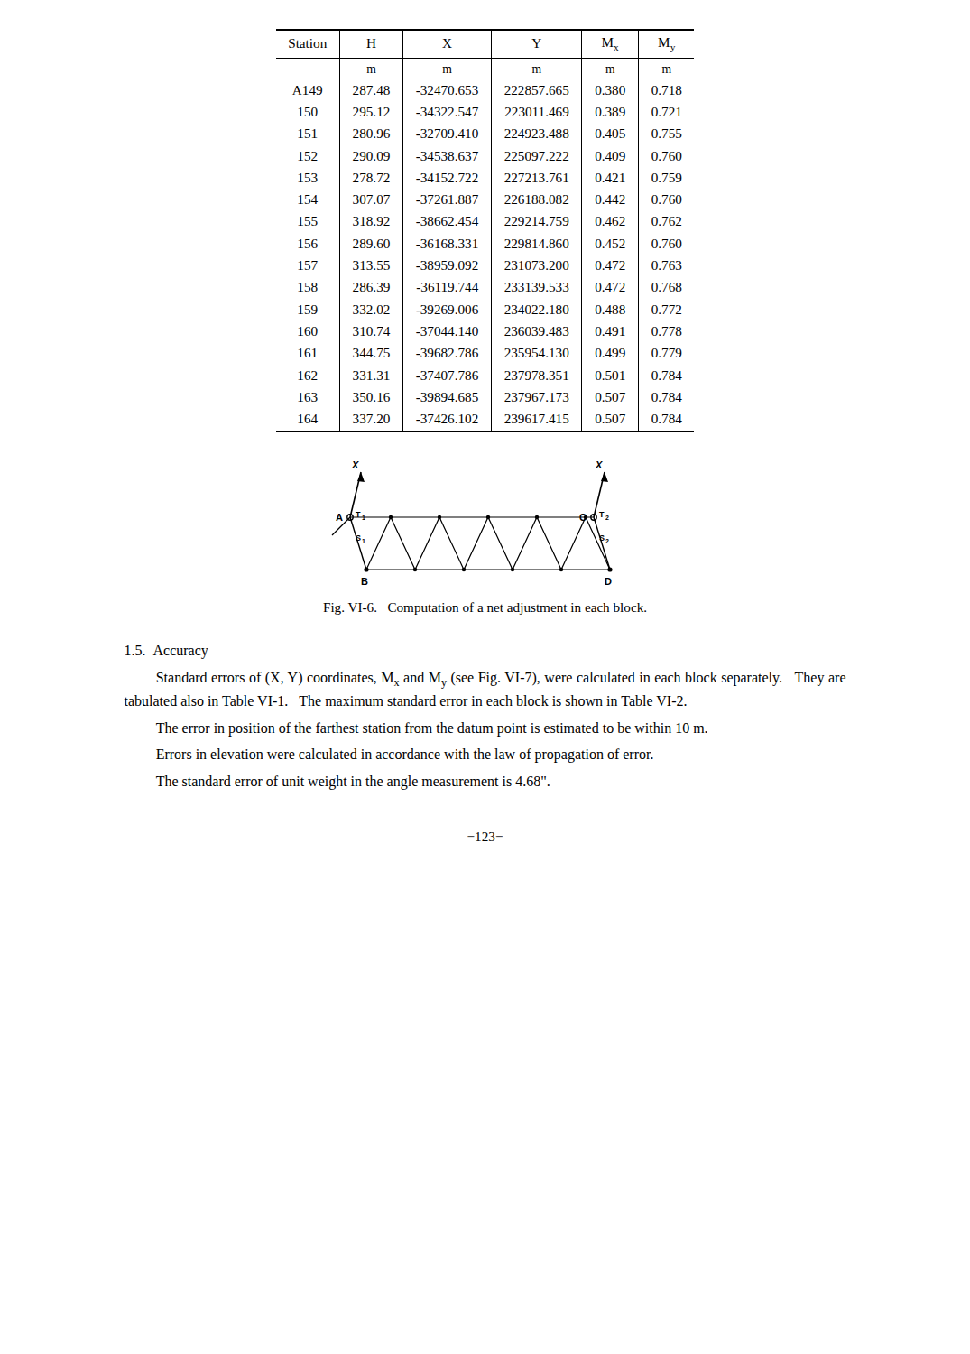| Station | H | X | Y | M x | M y |
| --- | --- | --- | --- | --- | --- |
| | m | m | m | m | m |
| A149 | 287.48 | -32470.653 | 222857.665 | 0.380 | 0.718 |
| 150 | 295.12 | -34322.547 | 223011.469 | 0.389 | 0.721 |
| 151 | 280.96 | -32709.410 | 224923.488 | 0.405 | 0.755 |
| 152 | 290.09 | -34538.637 | 225097.222 | 0.409 | 0.760 |
| 153 | 278.72 | -34152.722 | 227213.761 | 0.421 | 0.759 |
| 154 | 307.07 | -37261.887 | 226188.082 | 0.442 | 0.760 |
| 155 | 318.92 | -38662.454 | 229214.759 | 0.462 | 0.762 |
| 156 | 289.60 | -36168.331 | 229814.860 | 0.452 | 0.760 |
| 157 | 313.55 | -38959.092 | 231073.200 | 0.472 | 0.763 |
| 158 | 286.39 | -36119.744 | 233139.533 | 0.472 | 0.768 |
| 159 | 332.02 | -39269.006 | 234022.180 | 0.488 | 0.772 |
| 160 | 310.74 | -37044.140 | 236039.483 | 0.491 | 0.778 |
| 161 | 344.75 | -39682.786 | 235954.130 | 0.499 | 0.779 |
| 162 | 331.31 | -37407.786 | 237978.351 | 0.501 | 0.784 |
| 163 | 350.16 | -39894.685 | 237967.173 | 0.507 | 0.784 |
| 164 | 337.20 | -37426.102 | 239617.415 | 0.507 | 0.784 |
X A T 1 S 1 B X C T 2 S 2 D
Fig. VI-6. Computation of a net adjustment in each block.
1.5. Accuracy
Standard errors of (X, Y) coordinates, Mx and My (see Fig. VI-7), were calculated in each block separately. They are tabulated also in Table VI-1. The maximum standard error in each block is shown in Table VI-2.
The error in position of the farthest station from the datum point is estimated to be within 10 m.
Errors in elevation were calculated in accordance with the law of propagation of error.
The standard error of unit weight in the angle measurement is 4.68".
−123−